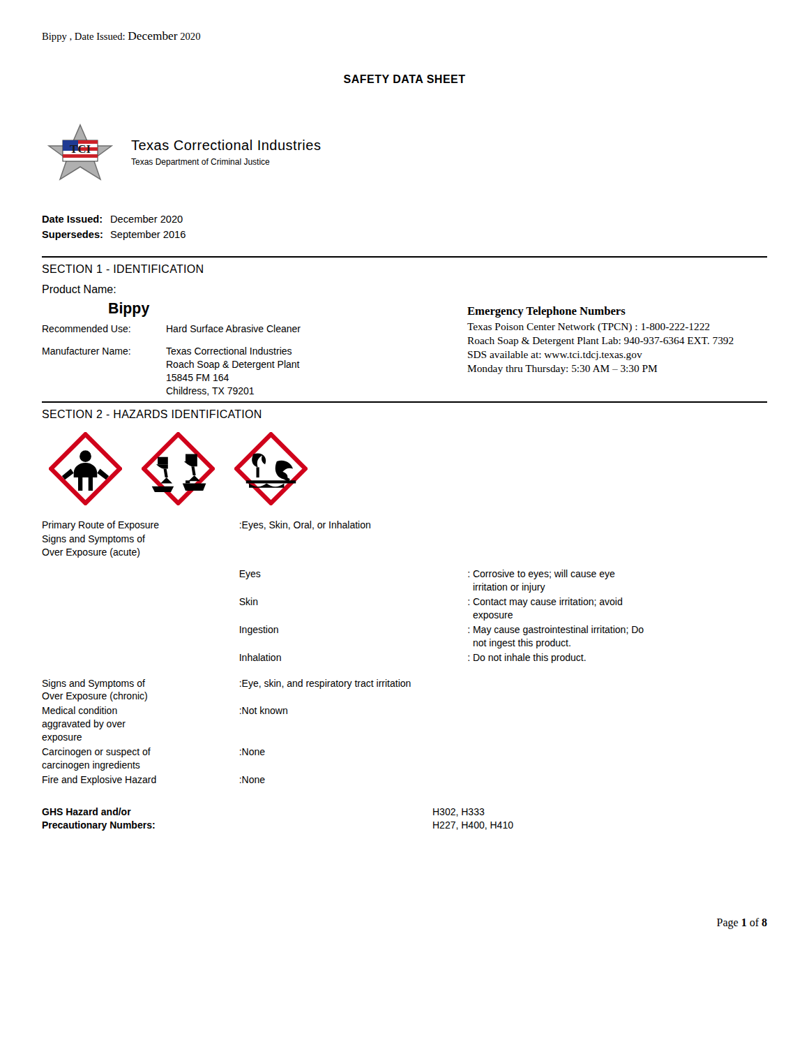Bippy , Date Issued: December 2020
SAFETY DATA SHEET
TCI
Texas Correctional Industries
Texas Department of Criminal Justice
| Date Issued: | December 2020 |
| Supersedes: | September 2016 |
SECTION 1 - IDENTIFICATION
Product Name:
Bippy
| Recommended Use: | Hard Surface Abrasive Cleaner |
| Manufacturer Name: | Texas Correctional Industries Roach Soap & Detergent Plant 15845 FM 164 Childress, TX 79201 |
Emergency Telephone Numbers
Texas Poison Center Network (TPCN) : 1-800-222-1222
Roach Soap & Detergent Plant Lab: 940-937-6364 EXT. 7392
SDS available at: www.tci.tdcj.texas.gov
Monday thru Thursday: 5:30 AM – 3:30 PM
SECTION 2 - HAZARDS IDENTIFICATION
| Primary Route of Exposure | :Eyes, Skin, Oral, or Inhalation | |
| Signs and Symptoms of Over Exposure (acute) | | |
| | Eyes | : Corrosive to eyes; will cause eye irritation or injury |
| | Skin | : Contact may cause irritation; avoid exposure |
| | Ingestion | : May cause gastrointestinal irritation; Do not ingest this product. |
| | Inhalation | : Do not inhale this product. |
| Signs and Symptoms of Over Exposure (chronic) | :Eye, skin, and respiratory tract irritation |
| Medical condition aggravated by over exposure | :Not known |
| Carcinogen or suspect of carcinogen ingredients | :None |
| Fire and Explosive Hazard | :None |
| GHS Hazard and/or | H302, H333 |
| Precautionary Numbers: | H227, H400, H410 |
Page 1 of 8